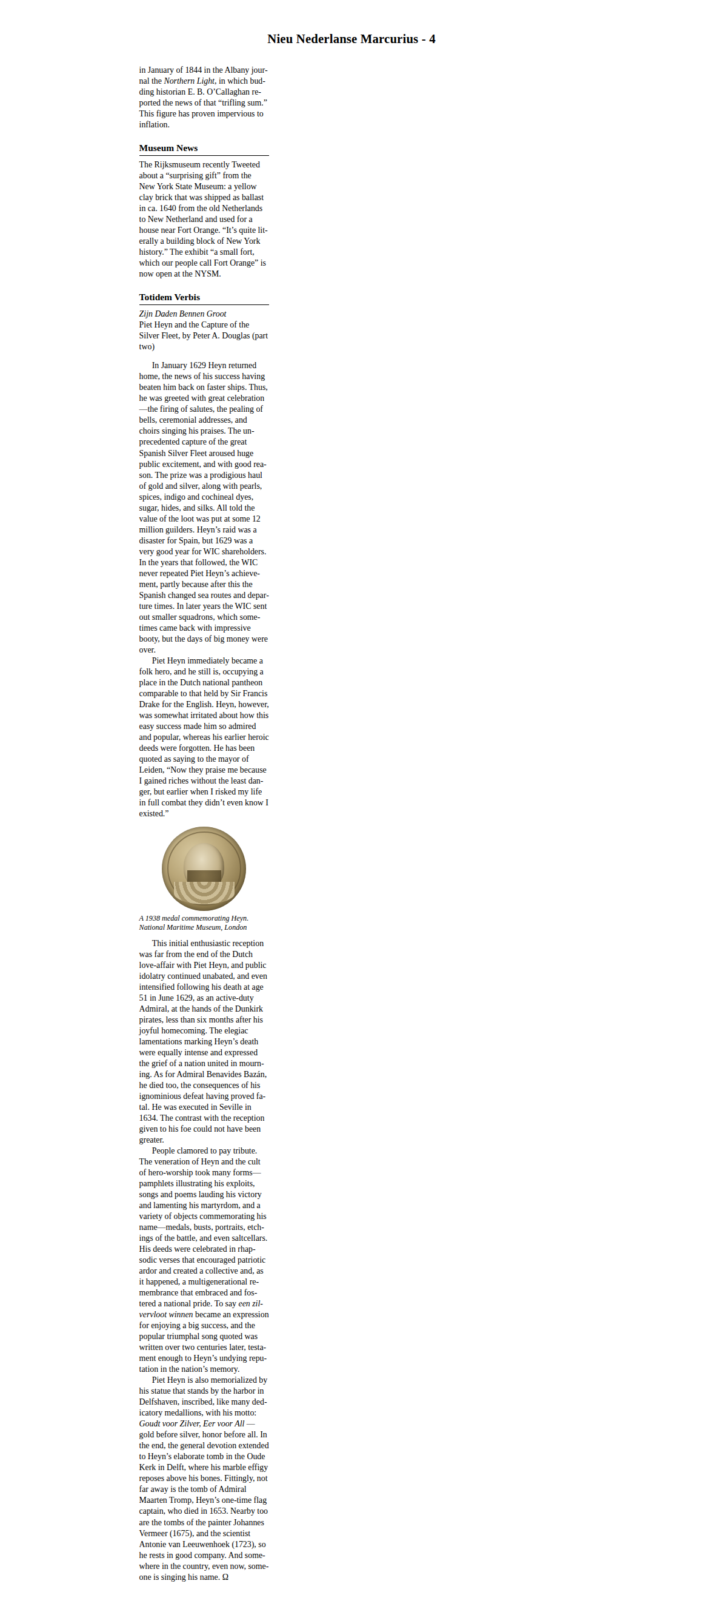Nieu Nederlanse Marcurius - 4
in January of 1844 in the Albany journal the Northern Light, in which budding historian E. B. O’Callaghan reported the news of that “trifling sum.” This figure has proven impervious to inflation.
Museum News
The Rijksmuseum recently Tweeted about a “surprising gift” from the New York State Museum: a yellow clay brick that was shipped as ballast in ca. 1640 from the old Netherlands to New Netherland and used for a house near Fort Orange. “It’s quite literally a building block of New York history.” The exhibit “a small fort, which our people call Fort Orange” is now open at the NYSM.
Totidem Verbis
Zijn Daden Bennen Groot
Piet Heyn and the Capture of the Silver Fleet, by Peter A. Douglas (part two)
In January 1629 Heyn returned home, the news of his success having beaten him back on faster ships. Thus, he was greeted with great celebration—the firing of salutes, the pealing of bells, ceremonial addresses, and choirs singing his praises. The unprecedented capture of the great Spanish Silver Fleet aroused huge public excitement, and with good reason. The prize was a prodigious haul of gold and silver, along with pearls, spices, indigo and cochineal dyes, sugar, hides, and silks. All told the value of the loot was put at some 12 million guilders. Heyn’s raid was a disaster for Spain, but 1629 was a very good year for WIC shareholders. In the years that followed, the WIC never repeated Piet Heyn’s achievement, partly because after this the Spanish changed sea routes and departure times. In later years the WIC sent out smaller squadrons, which sometimes came back with impressive booty, but the days of big money were over.
Piet Heyn immediately became a folk hero, and he still is, occupying a place in the Dutch national pantheon comparable to that held by Sir Francis Drake for the English. Heyn, however, was somewhat irritated about how this easy success made him so admired and popular, whereas his earlier heroic deeds were forgotten. He has been quoted as saying to the mayor of Leiden, “Now they praise me because I gained riches without the least danger, but earlier when I risked my life in full combat they didn’t even know I existed.”
A 1938 medal commemorating Heyn. National Maritime Museum, London
This initial enthusiastic reception was far from the end of the Dutch love-affair with Piet Heyn, and public idolatry continued unabated, and even intensified following his death at age 51 in June 1629, as an active-duty Admiral, at the hands of the Dunkirk pirates, less than six months after his joyful homecoming. The elegiac lamentations marking Heyn’s death were equally intense and expressed the grief of a nation united in mourning. As for Admiral Benavides Bazán, he died too, the consequences of his ignominious defeat having proved fatal. He was executed in Seville in 1634. The contrast with the reception given to his foe could not have been greater.
People clamored to pay tribute. The veneration of Heyn and the cult of hero-worship took many forms—pamphlets illustrating his exploits, songs and poems lauding his victory and lamenting his martyrdom, and a variety of objects commemorating his name—medals, busts, portraits, etchings of the battle, and even saltcellars. His deeds were celebrated in rhapsodic verses that encouraged patriotic ardor and created a collective and, as it happened, a multigenerational remembrance that embraced and fostered a national pride. To say een zilvervloot winnen became an expression for enjoying a big success, and the popular triumphal song quoted was written over two centuries later, testament enough to Heyn’s undying reputation in the nation’s memory.
Piet Heyn is also memorialized by his statue that stands by the harbor in Delfshaven, inscribed, like many dedicatory medallions, with his motto: Goudt voor Zilver, Eer voor All —gold before silver, honor before all. In the end, the general devotion extended to Heyn’s elaborate tomb in the Oude Kerk in Delft, where his marble effigy reposes above his bones. Fittingly, not far away is the tomb of Admiral Maarten Tromp, Heyn’s one-time flag captain, who died in 1653. Nearby too are the tombs of the painter Johannes Vermeer (1675), and the scientist Antonie van Leeuwenhoek (1723), so he rests in good company. And somewhere in the country, even now, someone is singing his name. Ω